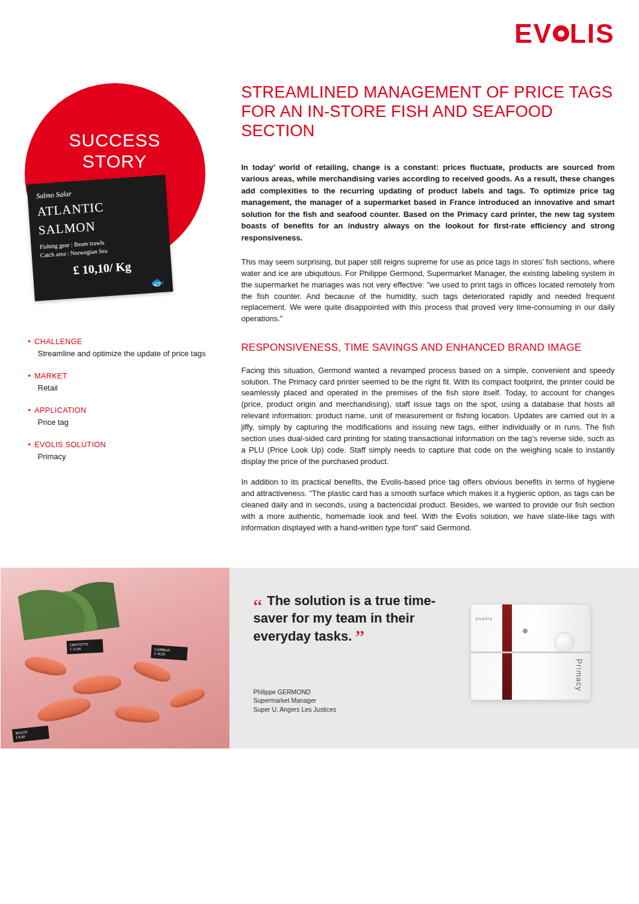EV LIS
SUCCESS
STORY
Salmo Salar
ATLANTIC SALMON
Fishing gear : Beam trawls
Catch area : Norwegian Sea
£ 10,10/ Kg
🐟
Challenge
Streamline and optimize the update of price tags
Market
Retail
Application
Price tag
Evolis solution
Primacy
Streamlined management of price tags for an in-store fish and seafood section
In today’ world of retailing, change is a constant: prices fluctuate, products are sourced from various areas, while merchandising varies according to received goods. As a result, these changes add complexities to the recurring updating of product labels and tags. To optimize price tag management, the manager of a supermarket based in France introduced an innovative and smart solution for the fish and seafood counter. Based on the Primacy card printer, the new tag system boasts of benefits for an industry always on the lookout for first-rate efficiency and strong responsiveness.
This may seem surprising, but paper still reigns supreme for use as price tags in stores’ fish sections, where water and ice are ubiquitous. For Philippe Germond, Supermarket Manager, the existing labeling system in the supermarket he manages was not very effective: "we used to print tags in offices located remotely from the fish counter. And because of the humidity, such tags deteriorated rapidly and needed frequent replacement. We were quite disappointed with this process that proved very time-consuming in our daily operations."
Responsiveness, time savings and enhanced brand image
Facing this situation, Germond wanted a revamped process based on a simple, convenient and speedy solution. The Primacy card printer seemed to be the right fit. With its compact footprint, the printer could be seamlessly placed and operated in the premises of the fish store itself. Today, to account for changes (price, product origin and merchandising), staff issue tags on the spot, using a database that hosts all relevant information: product name, unit of measurement or fishing location. Updates are carried out in a jiffy, simply by capturing the modifications and issuing new tags, either individually or in runs. The fish section uses dual-sided card printing for stating transactional information on the tag’s reverse side, such as a PLU (Price Look Up) code. Staff simply needs to capture that code on the weighing scale to instantly display the price of the purchased product.
In addition to its practical benefits, the Evolis-based price tag offers obvious benefits in terms of hygiene and attractiveness. "The plastic card has a smooth surface which makes it a hygienic option, as tags can be cleaned daily and in seconds, using a bactericidal product. Besides, we wanted to provide our fish section with a more authentic, homemade look and feel. With the Evolis solution, we have slate-like tags with information displayed with a hand-written type font" said Germond.
CREVETTE
£ 12,90
GAMBAS
£ 18,50
BULOT
£ 9,40
“
The solution is a true time-saver for my team in their everyday tasks.
”
Philippe GERMOND
Supermarket Manager
Super U, Angers Les Justices
evolis
Primacy